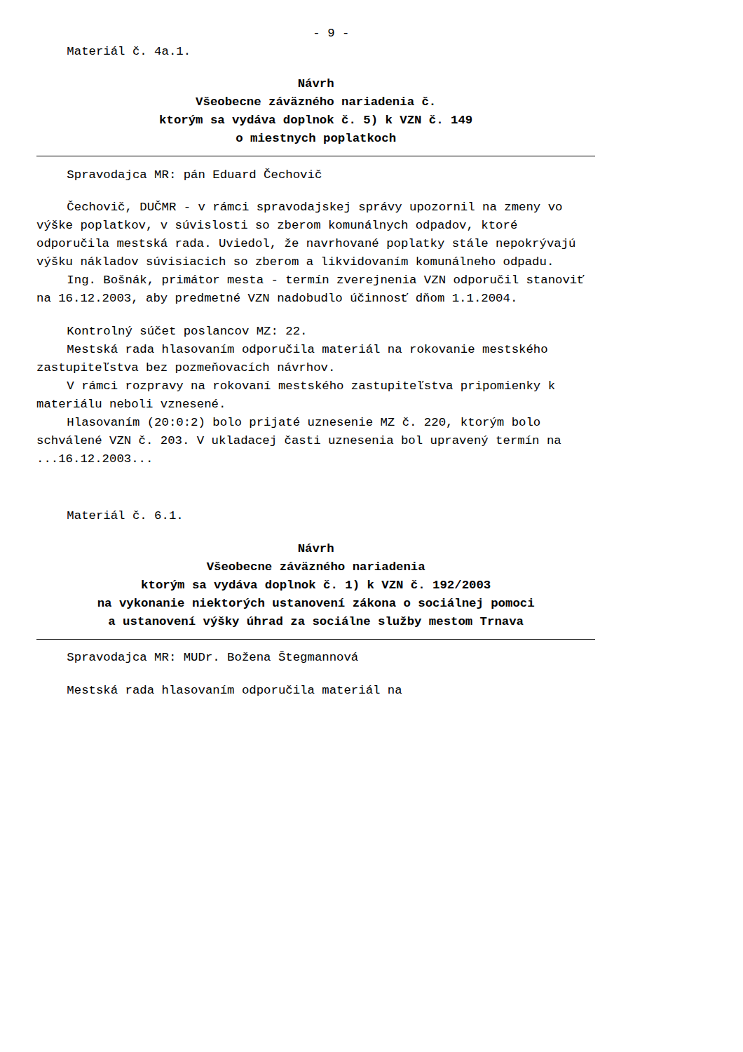- 9 -
Materiál č. 4a.1.
Návrh
Všeobecne záväzného nariadenia č.
ktorým sa vydáva doplnok č. 5) k VZN č. 149
o miestnych poplatkoch
Spravodajca MR: pán Eduard Čechovič
Čechovič, DUČMR - v rámci spravodajskej správy upozornil na zmeny vo výške poplatkov, v súvislosti so zberom komunálnych odpadov, ktoré odporučila mestská rada. Uviedol, že navrhované poplatky stále nepokrývajú výšku nákladov súvisiacich so zberom a likvidovaním komunálneho odpadu.
Ing. Bošnák, primátor mesta - termín zverejnenia VZN odporučil stanoviť na 16.12.2003, aby predmetné VZN nadobudlo účinnosť dňom 1.1.2004.
Kontrolný súčet poslancov MZ: 22.
Mestská rada hlasovaním odporučila materiál na rokovanie mestského zastupiteľstva bez pozmeňovacích návrhov.
V rámci rozpravy na rokovaní mestského zastupiteľstva pripomienky k materiálu neboli vznesené.
Hlasovaním (20:0:2) bolo prijaté uznesenie MZ č. 220, ktorým bolo schválené VZN č. 203. V ukladacej časti uznesenia bol upravený termín na ...16.12.2003...
Materiál č. 6.1.
Návrh
Všeobecne záväzného nariadenia
ktorým sa vydáva doplnok č. 1) k VZN č. 192/2003
na vykonanie niektorých ustanovení zákona o sociálnej pomoci
a ustanovení výšky úhrad za sociálne služby mestom Trnava
Spravodajca MR: MUDr. Božena Štegmannová
Mestská rada hlasovaním odporučila materiál na